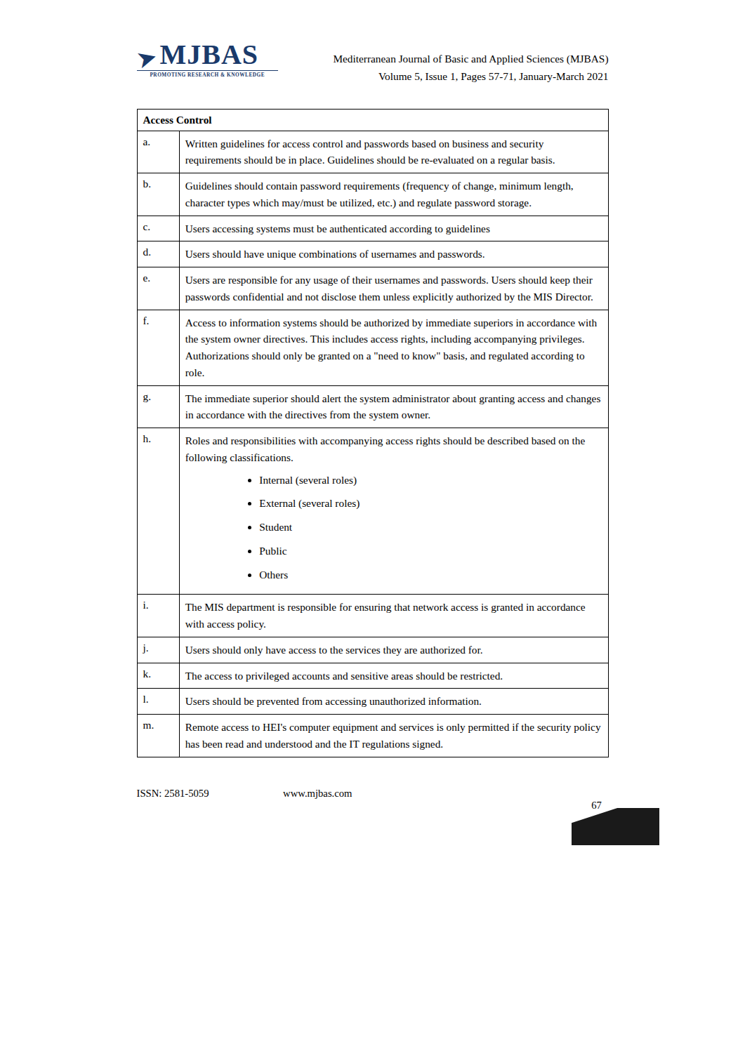➤ MJBAS
PROMOTING RESEARCH & KNOWLEDGE
Mediterranean Journal of Basic and Applied Sciences (MJBAS)
Volume 5, Issue 1, Pages 57-71, January-March 2021
| Access Control |
| --- |
| a. | Written guidelines for access control and passwords based on business and security requirements should be in place. Guidelines should be re-evaluated on a regular basis. |
| b. | Guidelines should contain password requirements (frequency of change, minimum length, character types which may/must be utilized, etc.) and regulate password storage. |
| c. | Users accessing systems must be authenticated according to guidelines |
| d. | Users should have unique combinations of usernames and passwords. |
| e. | Users are responsible for any usage of their usernames and passwords. Users should keep their passwords confidential and not disclose them unless explicitly authorized by the MIS Director. |
| f. | Access to information systems should be authorized by immediate superiors in accordance with the system owner directives. This includes access rights, including accompanying privileges. Authorizations should only be granted on a "need to know" basis, and regulated according to role. |
| g. | The immediate superior should alert the system administrator about granting access and changes in accordance with the directives from the system owner. |
| h. | Roles and responsibilities with accompanying access rights should be described based on the following classifications. Internal (several roles) External (several roles) Student Public Others |
| i. | The MIS department is responsible for ensuring that network access is granted in accordance with access policy. |
| j. | Users should only have access to the services they are authorized for. |
| k. | The access to privileged accounts and sensitive areas should be restricted. |
| l. | Users should be prevented from accessing unauthorized information. |
| m. | Remote access to HEI's computer equipment and services is only permitted if the security policy has been read and understood and the IT regulations signed. |
ISSN: 2581-5059 www.mjbas.com
67